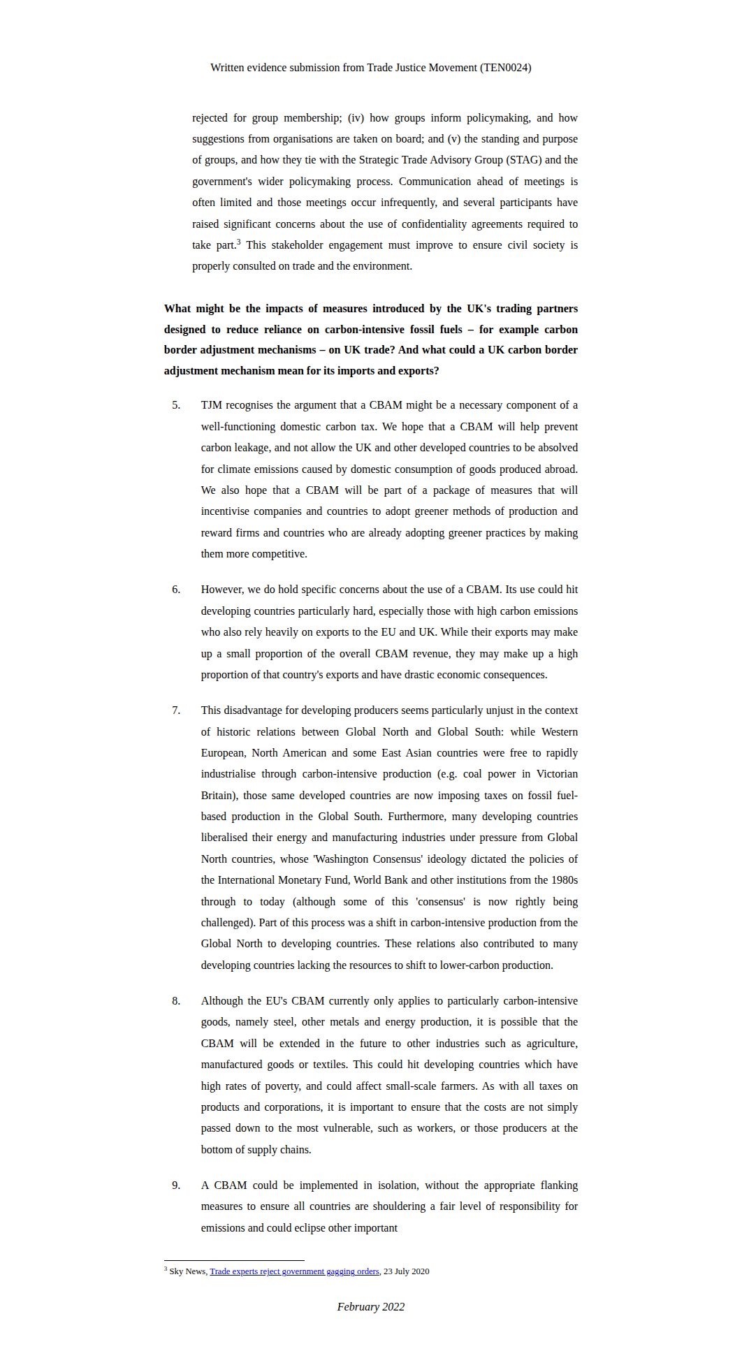Written evidence submission from Trade Justice Movement (TEN0024)
rejected for group membership; (iv) how groups inform policymaking, and how suggestions from organisations are taken on board; and (v) the standing and purpose of groups, and how they tie with the Strategic Trade Advisory Group (STAG) and the government's wider policymaking process. Communication ahead of meetings is often limited and those meetings occur infrequently, and several participants have raised significant concerns about the use of confidentiality agreements required to take part.3 This stakeholder engagement must improve to ensure civil society is properly consulted on trade and the environment.
What might be the impacts of measures introduced by the UK's trading partners designed to reduce reliance on carbon-intensive fossil fuels – for example carbon border adjustment mechanisms – on UK trade? And what could a UK carbon border adjustment mechanism mean for its imports and exports?
TJM recognises the argument that a CBAM might be a necessary component of a well-functioning domestic carbon tax. We hope that a CBAM will help prevent carbon leakage, and not allow the UK and other developed countries to be absolved for climate emissions caused by domestic consumption of goods produced abroad. We also hope that a CBAM will be part of a package of measures that will incentivise companies and countries to adopt greener methods of production and reward firms and countries who are already adopting greener practices by making them more competitive.
However, we do hold specific concerns about the use of a CBAM. Its use could hit developing countries particularly hard, especially those with high carbon emissions who also rely heavily on exports to the EU and UK. While their exports may make up a small proportion of the overall CBAM revenue, they may make up a high proportion of that country's exports and have drastic economic consequences.
This disadvantage for developing producers seems particularly unjust in the context of historic relations between Global North and Global South: while Western European, North American and some East Asian countries were free to rapidly industrialise through carbon-intensive production (e.g. coal power in Victorian Britain), those same developed countries are now imposing taxes on fossil fuel-based production in the Global South. Furthermore, many developing countries liberalised their energy and manufacturing industries under pressure from Global North countries, whose 'Washington Consensus' ideology dictated the policies of the International Monetary Fund, World Bank and other institutions from the 1980s through to today (although some of this 'consensus' is now rightly being challenged). Part of this process was a shift in carbon-intensive production from the Global North to developing countries. These relations also contributed to many developing countries lacking the resources to shift to lower-carbon production.
Although the EU's CBAM currently only applies to particularly carbon-intensive goods, namely steel, other metals and energy production, it is possible that the CBAM will be extended in the future to other industries such as agriculture, manufactured goods or textiles. This could hit developing countries which have high rates of poverty, and could affect small-scale farmers. As with all taxes on products and corporations, it is important to ensure that the costs are not simply passed down to the most vulnerable, such as workers, or those producers at the bottom of supply chains.
A CBAM could be implemented in isolation, without the appropriate flanking measures to ensure all countries are shouldering a fair level of responsibility for emissions and could eclipse other important
3 Sky News, Trade experts reject government gagging orders, 23 July 2020
February 2022